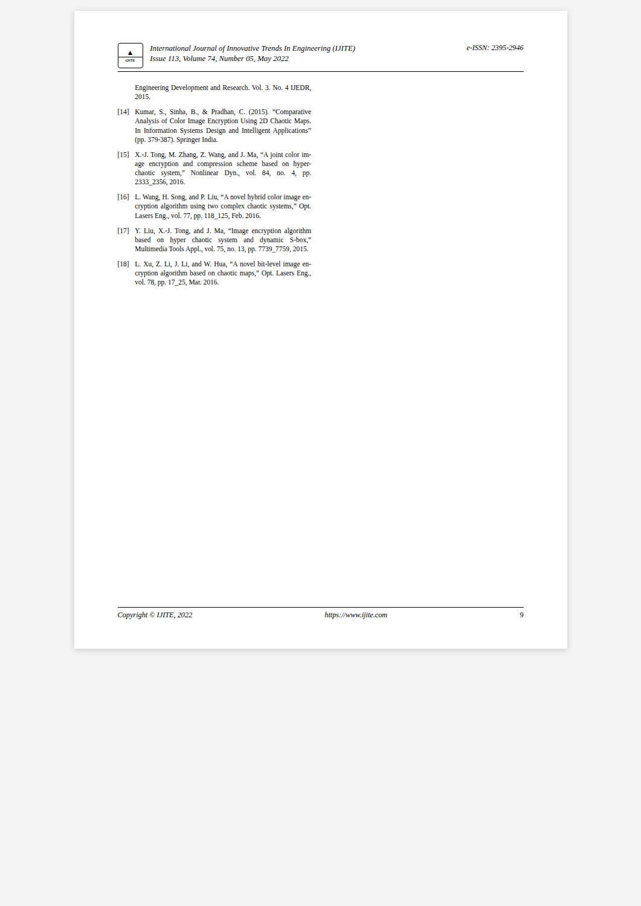▲ IJITE
International Journal of Innovative Trends In Engineering (IJITE)
Issue 113, Volume 74, Number 05, May 2022
e-ISSN: 2395-2946
Engineering Development and Research. Vol. 3. No. 4 IJEDR, 2015.
[14] Kumar, S., Sinha, B., & Pradhan, C. (2015). “Comparative Analysis of Color Image Encryption Using 2D Chaotic Maps. In Information Systems Design and Intelligent Applications” (pp. 379-387). Springer India.
[15] X.-J. Tong, M. Zhang, Z. Wang, and J. Ma, “A joint color image encryption and compression scheme based on hyper-chaotic system,” Nonlinear Dyn., vol. 84, no. 4, pp. 2333_2356, 2016.
[16] L. Wang, H. Song, and P. Liu, “A novel hybrid color image encryption algorithm using two complex chaotic systems,” Opt. Lasers Eng., vol. 77, pp. 118_125, Feb. 2016.
[17] Y. Liu, X.-J. Tong, and J. Ma, “Image encryption algorithm based on hyper chaotic system and dynamic S-box,” Multimedia Tools Appl., vol. 75, no. 13, pp. 7739_7759, 2015.
[18] L. Xu, Z. Li, J. Li, and W. Hua, “A novel bit-level image encryption algorithm based on chaotic maps,” Opt. Lasers Eng., vol. 78, pp. 17_25, Mar. 2016.
Copyright © IJITE, 2022
https://www.ijite.com
9